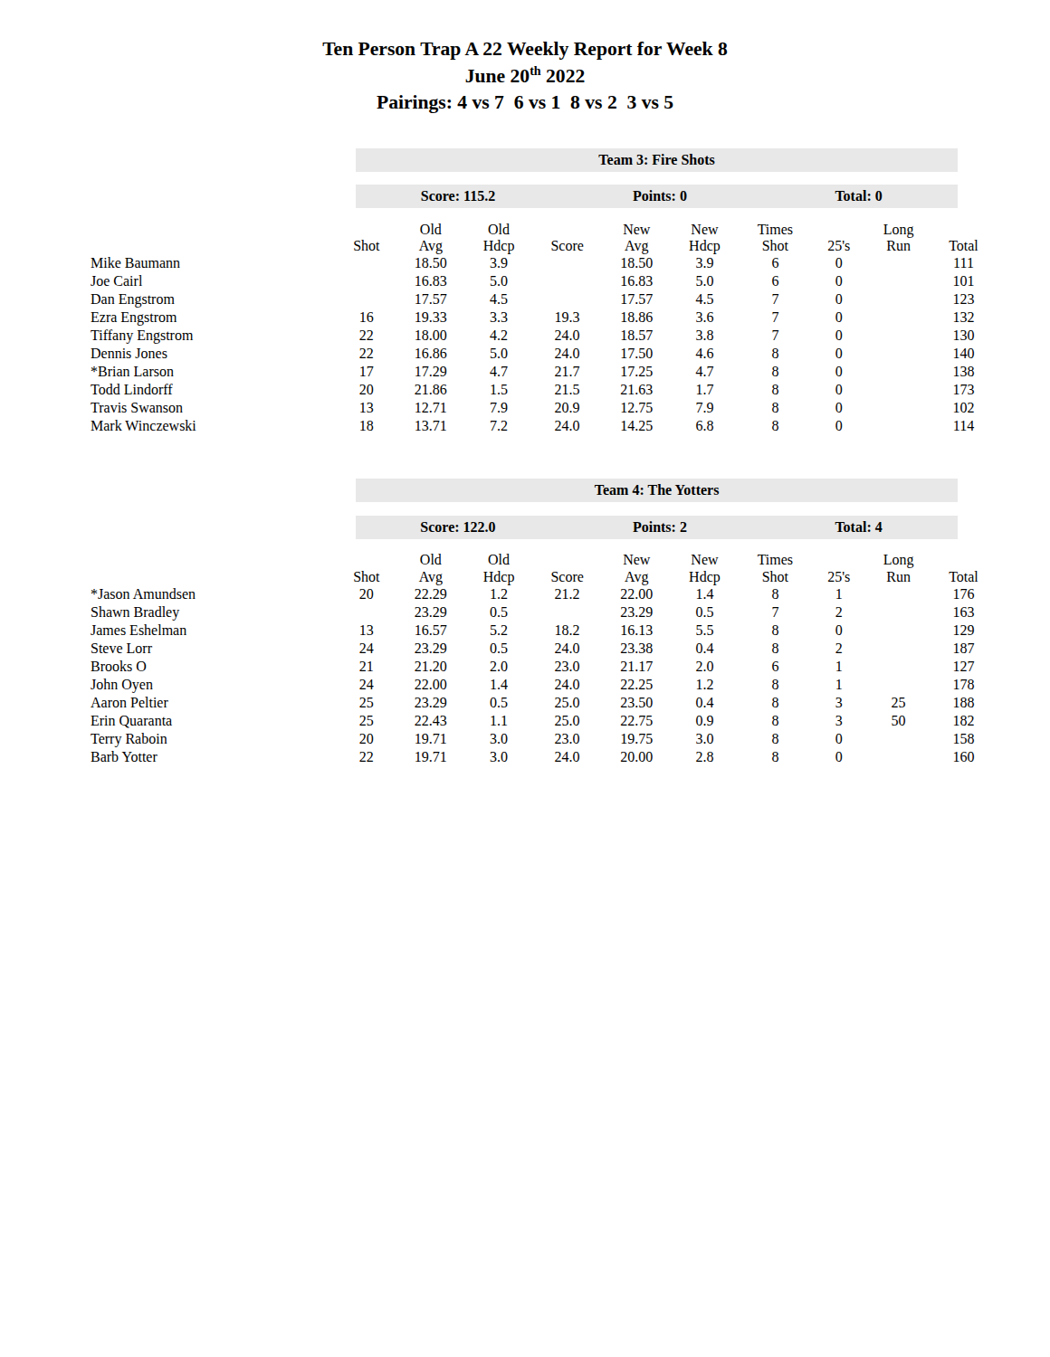Ten Person Trap A 22 Weekly Report for Week 8 June 20th 2022 Pairings: 4 vs 7 6 vs 1 8 vs 2 3 vs 5
| Team 3: Fire Shots |
| Score: 115.2 | Points: 0 | Total: 0 |
| | Shot | Old Avg | Old Hdcp | Score | New Avg | New Hdcp | Times Shot | 25's | Long Run | Total |
| --- | --- | --- | --- | --- | --- | --- | --- | --- | --- | --- |
| Mike Baumann | | 18.50 | 3.9 | | 18.50 | 3.9 | 6 | 0 | | 111 |
| Joe Cairl | | 16.83 | 5.0 | | 16.83 | 5.0 | 6 | 0 | | 101 |
| Dan Engstrom | | 17.57 | 4.5 | | 17.57 | 4.5 | 7 | 0 | | 123 |
| Ezra Engstrom | 16 | 19.33 | 3.3 | 19.3 | 18.86 | 3.6 | 7 | 0 | | 132 |
| Tiffany Engstrom | 22 | 18.00 | 4.2 | 24.0 | 18.57 | 3.8 | 7 | 0 | | 130 |
| Dennis Jones | 22 | 16.86 | 5.0 | 24.0 | 17.50 | 4.6 | 8 | 0 | | 140 |
| *Brian Larson | 17 | 17.29 | 4.7 | 21.7 | 17.25 | 4.7 | 8 | 0 | | 138 |
| Todd Lindorff | 20 | 21.86 | 1.5 | 21.5 | 21.63 | 1.7 | 8 | 0 | | 173 |
| Travis Swanson | 13 | 12.71 | 7.9 | 20.9 | 12.75 | 7.9 | 8 | 0 | | 102 |
| Mark Winczewski | 18 | 13.71 | 7.2 | 24.0 | 14.25 | 6.8 | 8 | 0 | | 114 |
| Team 4: The Yotters |
| Score: 122.0 | Points: 2 | Total: 4 |
| | Shot | Old Avg | Old Hdcp | Score | New Avg | New Hdcp | Times Shot | 25's | Long Run | Total |
| --- | --- | --- | --- | --- | --- | --- | --- | --- | --- | --- |
| *Jason Amundsen | 20 | 22.29 | 1.2 | 21.2 | 22.00 | 1.4 | 8 | 1 | | 176 |
| Shawn Bradley | | 23.29 | 0.5 | | 23.29 | 0.5 | 7 | 2 | | 163 |
| James Eshelman | 13 | 16.57 | 5.2 | 18.2 | 16.13 | 5.5 | 8 | 0 | | 129 |
| Steve Lorr | 24 | 23.29 | 0.5 | 24.0 | 23.38 | 0.4 | 8 | 2 | | 187 |
| Brooks O | 21 | 21.20 | 2.0 | 23.0 | 21.17 | 2.0 | 6 | 1 | | 127 |
| John Oyen | 24 | 22.00 | 1.4 | 24.0 | 22.25 | 1.2 | 8 | 1 | | 178 |
| Aaron Peltier | 25 | 23.29 | 0.5 | 25.0 | 23.50 | 0.4 | 8 | 3 | 25 | 188 |
| Erin Quaranta | 25 | 22.43 | 1.1 | 25.0 | 22.75 | 0.9 | 8 | 3 | 50 | 182 |
| Terry Raboin | 20 | 19.71 | 3.0 | 23.0 | 19.75 | 3.0 | 8 | 0 | | 158 |
| Barb Yotter | 22 | 19.71 | 3.0 | 24.0 | 20.00 | 2.8 | 8 | 0 | | 160 |